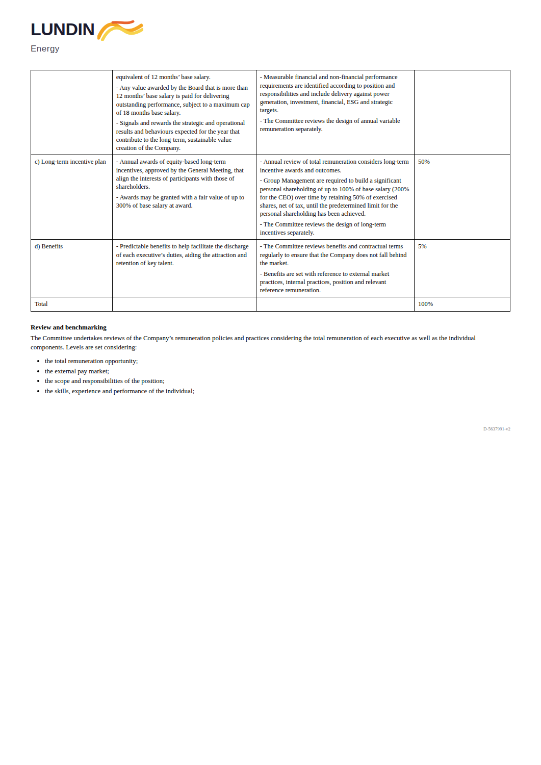LUNDIN
Energy
| | equivalent of 12 months’ base salary. - Any value awarded by the Board that is more than 12 months’ base salary is paid for delivering outstanding performance, subject to a maximum cap of 18 months base salary. - Signals and rewards the strategic and operational results and behaviours expected for the year that contribute to the long-term, sustainable value creation of the Company. | - Measurable financial and non-financial performance requirements are identified according to position and responsibilities and include delivery against power generation, investment, financial, ESG and strategic targets. - The Committee reviews the design of annual variable remuneration separately. | |
| c) Long-term incentive plan | - Annual awards of equity-based long-term incentives, approved by the General Meeting, that align the interests of participants with those of shareholders. - Awards may be granted with a fair value of up to 300% of base salary at award. | - Annual review of total remuneration considers long-term incentive awards and outcomes. - Group Management are required to build a significant personal shareholding of up to 100% of base salary (200% for the CEO) over time by retaining 50% of exercised shares, net of tax, until the predetermined limit for the personal shareholding has been achieved. - The Committee reviews the design of long-term incentives separately. | 50% |
| d) Benefits | - Predictable benefits to help facilitate the discharge of each executive’s duties, aiding the attraction and retention of key talent. | - The Committee reviews benefits and contractual terms regularly to ensure that the Company does not fall behind the market. - Benefits are set with reference to external market practices, internal practices, position and relevant reference remuneration. | 5% |
| Total | | | 100% |
Review and benchmarking
The Committee undertakes reviews of the Company’s remuneration policies and practices considering the total remuneration of each executive as well as the individual components. Levels are set considering:
the total remuneration opportunity;
the external pay market;
the scope and responsibilities of the position;
the skills, experience and performance of the individual;
D-5637991-v2